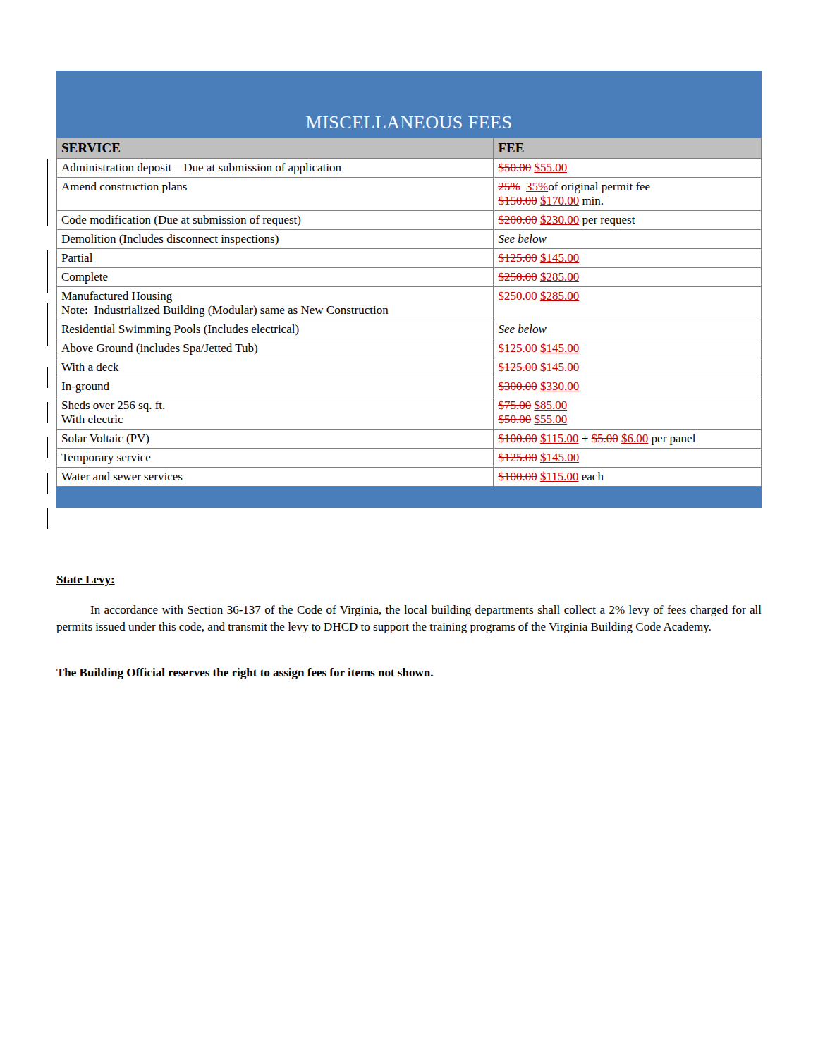MISCELLANEOUS FEES
| SERVICE | FEE |
| --- | --- |
| Administration deposit – Due at submission of application | $50.00 $55.00 |
| Amend construction plans | 25% 35% of original permit fee $150.00 $170.00 min. |
| Code modification (Due at submission of request) | $200.00 $230.00 per request |
| Demolition (Includes disconnect inspections) | See below |
| Partial | $125.00 $145.00 |
| Complete | $250.00 $285.00 |
| Manufactured Housing Note: Industrialized Building (Modular) same as New Construction | $250.00 $285.00 |
| Residential Swimming Pools (Includes electrical) | See below |
| Above Ground (includes Spa/Jetted Tub) | $125.00 $145.00 |
| With a deck | $125.00 $145.00 |
| In-ground | $300.00 $330.00 |
| Sheds over 256 sq. ft. With electric | $75.00 $85.00 $50.00 $55.00 |
| Solar Voltaic (PV) | $100.00 $115.00 + $5.00 $6.00 per panel |
| Temporary service | $125.00 $145.00 |
| Water and sewer services | $100.00 $115.00 each |
State Levy:
In accordance with Section 36-137 of the Code of Virginia, the local building departments shall collect a 2% levy of fees charged for all permits issued under this code, and transmit the levy to DHCD to support the training programs of the Virginia Building Code Academy.
The Building Official reserves the right to assign fees for items not shown.